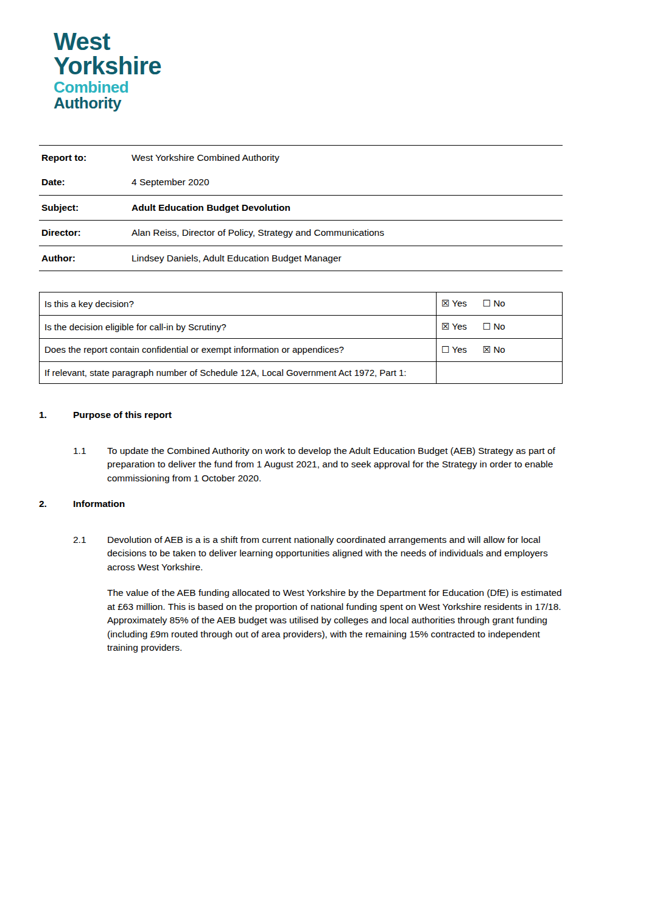West Yorkshire Combined Authority
| Report to: | West Yorkshire Combined Authority |
| Date: | 4 September 2020 |
| Subject: | Adult Education Budget Devolution |
| Director: | Alan Reiss, Director of Policy, Strategy and Communications |
| Author: | Lindsey Daniels, Adult Education Budget Manager |
| Is this a key decision? | ☒ Yes ☐ No |
| Is the decision eligible for call-in by Scrutiny? | ☒ Yes ☐ No |
| Does the report contain confidential or exempt information or appendices? | ☐ Yes ☒ No |
| If relevant, state paragraph number of Schedule 12A, Local Government Act 1972, Part 1: | |
1.
Purpose of this report
1.1
To update the Combined Authority on work to develop the Adult Education Budget (AEB) Strategy as part of preparation to deliver the fund from 1 August 2021, and to seek approval for the Strategy in order to enable commissioning from 1 October 2020.
2.
Information
2.1
Devolution of AEB is a is a shift from current nationally coordinated arrangements and will allow for local decisions to be taken to deliver learning opportunities aligned with the needs of individuals and employers across West Yorkshire.
The value of the AEB funding allocated to West Yorkshire by the Department for Education (DfE) is estimated at £63 million. This is based on the proportion of national funding spent on West Yorkshire residents in 17/18. Approximately 85% of the AEB budget was utilised by colleges and local authorities through grant funding (including £9m routed through out of area providers), with the remaining 15% contracted to independent training providers.